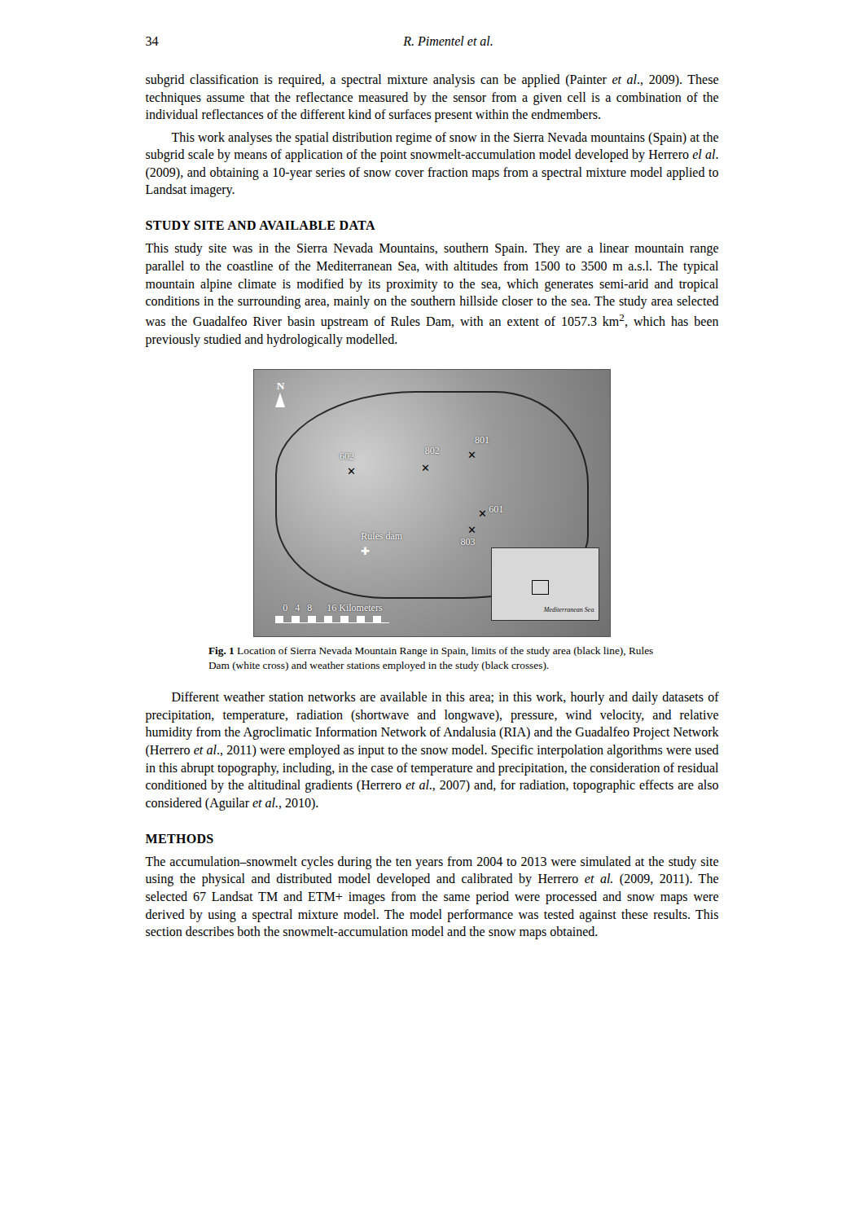34
R. Pimentel et al.
subgrid classification is required, a spectral mixture analysis can be applied (Painter et al., 2009). These techniques assume that the reflectance measured by the sensor from a given cell is a combination of the individual reflectances of the different kind of surfaces present within the endmembers.
This work analyses the spatial distribution regime of snow in the Sierra Nevada mountains (Spain) at the subgrid scale by means of application of the point snowmelt-accumulation model developed by Herrero el al. (2009), and obtaining a 10-year series of snow cover fraction maps from a spectral mixture model applied to Landsat imagery.
Study site and available data
This study site was in the Sierra Nevada Mountains, southern Spain. They are a linear mountain range parallel to the coastline of the Mediterranean Sea, with altitudes from 1500 to 3500 m a.s.l. The typical mountain alpine climate is modified by its proximity to the sea, which generates semi-arid and tropical conditions in the surrounding area, mainly on the southern hillside closer to the sea. The study area selected was the Guadalfeo River basin upstream of Rules Dam, with an extent of 1057.3 km2, which has been previously studied and hydrologically modelled.
N
602
✕
802
✕
801
✕
601
✕
803
✕
Rules dam
✚
0 4 8 16 Kilometers
Mediterranean Sea
Fig. 1 Location of Sierra Nevada Mountain Range in Spain, limits of the study area (black line), Rules Dam (white cross) and weather stations employed in the study (black crosses).
Different weather station networks are available in this area; in this work, hourly and daily datasets of precipitation, temperature, radiation (shortwave and longwave), pressure, wind velocity, and relative humidity from the Agroclimatic Information Network of Andalusia (RIA) and the Guadalfeo Project Network (Herrero et al., 2011) were employed as input to the snow model. Specific interpolation algorithms were used in this abrupt topography, including, in the case of temperature and precipitation, the consideration of residual conditioned by the altitudinal gradients (Herrero et al., 2007) and, for radiation, topographic effects are also considered (Aguilar et al., 2010).
Methods
The accumulation–snowmelt cycles during the ten years from 2004 to 2013 were simulated at the study site using the physical and distributed model developed and calibrated by Herrero et al. (2009, 2011). The selected 67 Landsat TM and ETM+ images from the same period were processed and snow maps were derived by using a spectral mixture model. The model performance was tested against these results. This section describes both the snowmelt-accumulation model and the snow maps obtained.